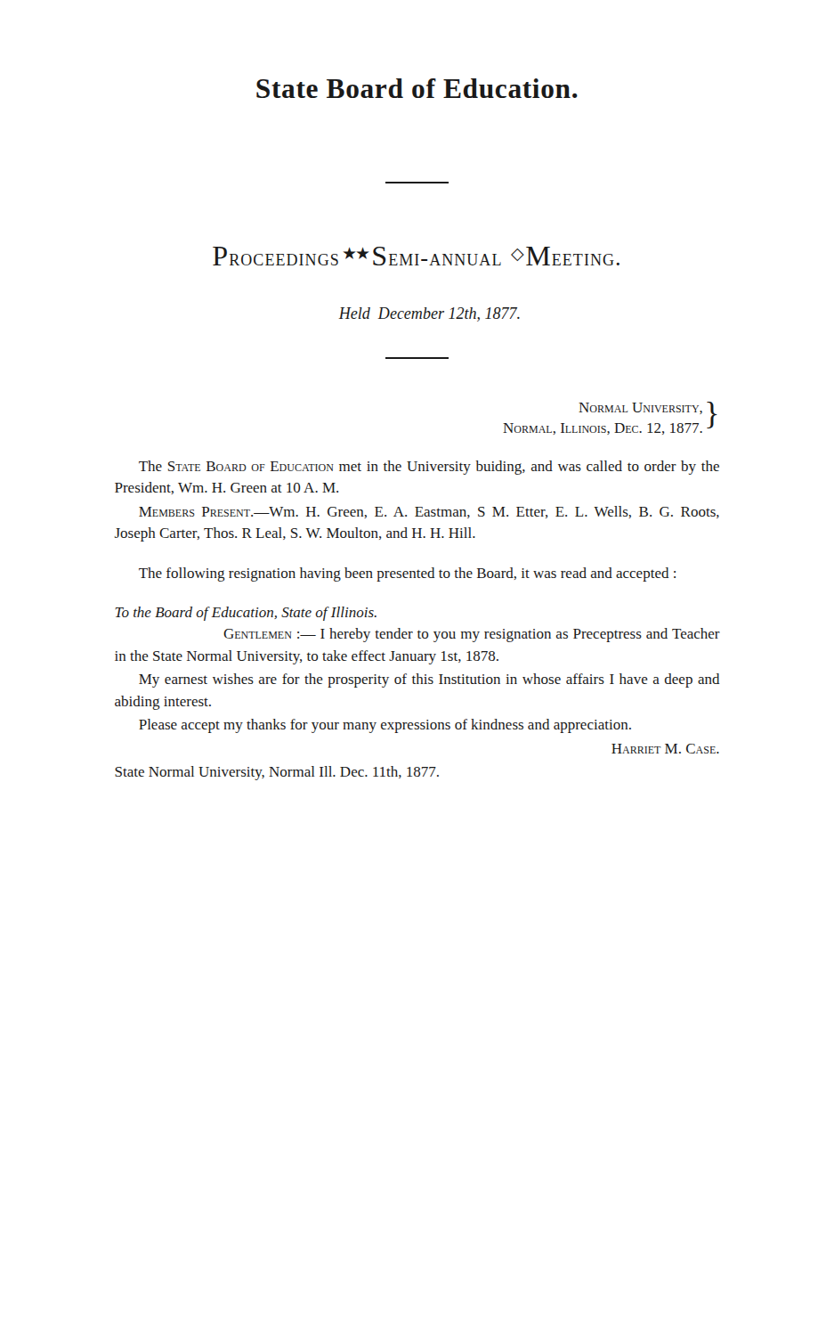State Board of Education.
Proceedings★★Semi-annual ◇Meeting.
Held December 12th, 1877.
} Normal University,
Normal, Illinois, Dec. 12, 1877.
The State Board of Education met in the University buiding, and was called to order by the President, Wm. H. Green at 10 A. M.
Members Present.—Wm. H. Green, E. A. Eastman, S M. Etter, E. L. Wells, B. G. Roots, Joseph Carter, Thos. R Leal, S. W. Moulton, and H. H. Hill.
The following resignation having been presented to the Board, it was read and accepted :
To the Board of Education, State of Illinois.
Gentlemen :— I hereby tender to you my resignation as Preceptress and Teacher in the State Normal University, to take effect January 1st, 1878.
My earnest wishes are for the prosperity of this Institution in whose affairs I have a deep and abiding interest.
Please accept my thanks for your many expressions of kindness and appreciation.
Harriet M. Case.
State Normal University, Normal Ill. Dec. 11th, 1877.